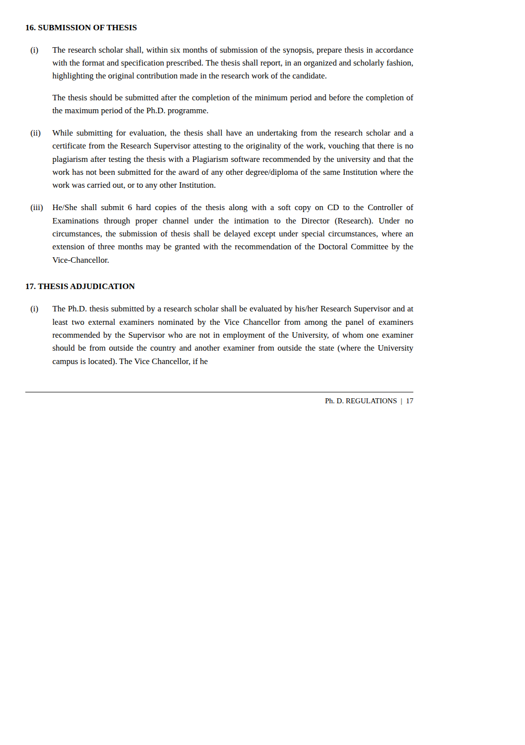16. SUBMISSION OF THESIS
(i)
The research scholar shall, within six months of submission of the synopsis, prepare thesis in accordance with the format and specification prescribed. The thesis shall report, in an organized and scholarly fashion, highlighting the original contribution made in the research work of the candidate.
The thesis should be submitted after the completion of the minimum period and before the completion of the maximum period of the Ph.D. programme.
(ii)
While submitting for evaluation, the thesis shall have an undertaking from the research scholar and a certificate from the Research Supervisor attesting to the originality of the work, vouching that there is no plagiarism after testing the thesis with a Plagiarism software recommended by the university and that the work has not been submitted for the award of any other degree/diploma of the same Institution where the work was carried out, or to any other Institution.
(iii)
He/She shall submit 6 hard copies of the thesis along with a soft copy on CD to the Controller of Examinations through proper channel under the intimation to the Director (Research). Under no circumstances, the submission of thesis shall be delayed except under special circumstances, where an extension of three months may be granted with the recommendation of the Doctoral Committee by the Vice-Chancellor.
17. THESIS ADJUDICATION
(i)
The Ph.D. thesis submitted by a research scholar shall be evaluated by his/her Research Supervisor and at least two external examiners nominated by the Vice Chancellor from among the panel of examiners recommended by the Supervisor who are not in employment of the University, of whom one examiner should be from outside the country and another examiner from outside the state (where the University campus is located). The Vice Chancellor, if he
Ph. D. REGULATIONS | 17